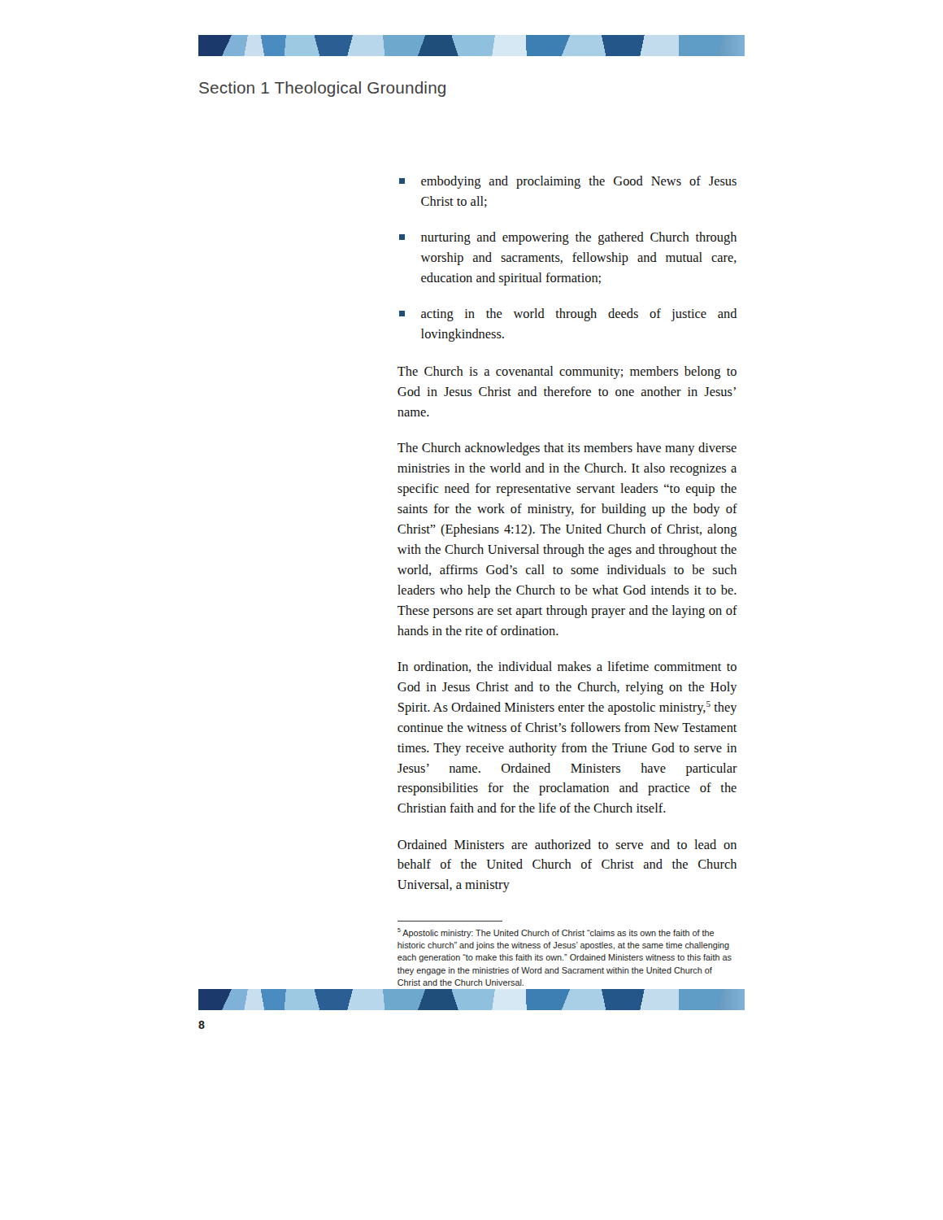Section 1 Theological Grounding
embodying and proclaiming the Good News of Jesus Christ to all;
nurturing and empowering the gathered Church through worship and sacraments, fellowship and mutual care, education and spiritual formation;
acting in the world through deeds of justice and lovingkindness.
The Church is a covenantal community; members belong to God in Jesus Christ and therefore to one another in Jesus’ name.
The Church acknowledges that its members have many diverse ministries in the world and in the Church. It also recognizes a specific need for representative servant leaders “to equip the saints for the work of ministry, for building up the body of Christ” (Ephesians 4:12). The United Church of Christ, along with the Church Universal through the ages and throughout the world, affirms God’s call to some individuals to be such leaders who help the Church to be what God intends it to be. These persons are set apart through prayer and the laying on of hands in the rite of ordination.
In ordination, the individual makes a lifetime commitment to God in Jesus Christ and to the Church, relying on the Holy Spirit. As Ordained Ministers enter the apostolic ministry,5 they continue the witness of Christ’s followers from New Testament times. They receive authority from the Triune God to serve in Jesus’ name. Ordained Ministers have particular responsibilities for the proclamation and practice of the Christian faith and for the life of the Church itself.
Ordained Ministers are authorized to serve and to lead on behalf of the United Church of Christ and the Church Universal, a ministry
5 Apostolic ministry: The United Church of Christ “claims as its own the faith of the historic church” and joins the witness of Jesus’ apostles, at the same time challenging each generation “to make this faith its own.” Ordained Ministers witness to this faith as they engage in the ministries of Word and Sacrament within the United Church of Christ and the Church Universal.
8